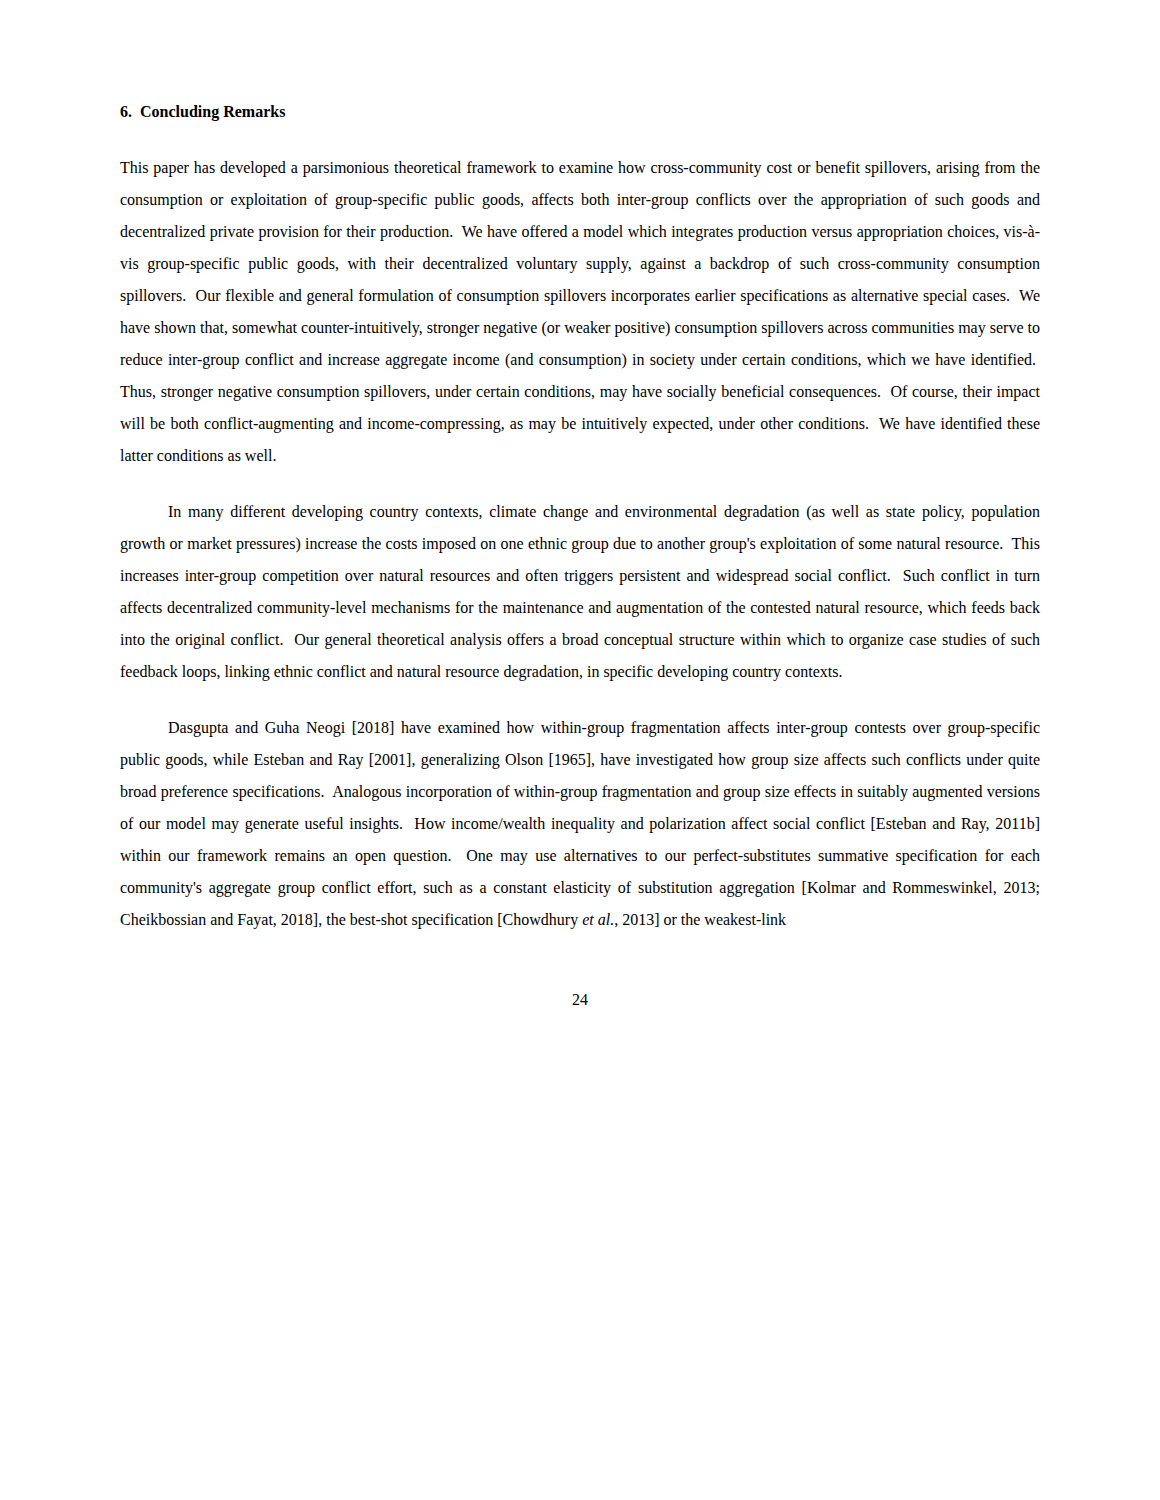6. Concluding Remarks
This paper has developed a parsimonious theoretical framework to examine how cross-community cost or benefit spillovers, arising from the consumption or exploitation of group-specific public goods, affects both inter-group conflicts over the appropriation of such goods and decentralized private provision for their production. We have offered a model which integrates production versus appropriation choices, vis-à-vis group-specific public goods, with their decentralized voluntary supply, against a backdrop of such cross-community consumption spillovers. Our flexible and general formulation of consumption spillovers incorporates earlier specifications as alternative special cases. We have shown that, somewhat counter-intuitively, stronger negative (or weaker positive) consumption spillovers across communities may serve to reduce inter-group conflict and increase aggregate income (and consumption) in society under certain conditions, which we have identified. Thus, stronger negative consumption spillovers, under certain conditions, may have socially beneficial consequences. Of course, their impact will be both conflict-augmenting and income-compressing, as may be intuitively expected, under other conditions. We have identified these latter conditions as well.
In many different developing country contexts, climate change and environmental degradation (as well as state policy, population growth or market pressures) increase the costs imposed on one ethnic group due to another group's exploitation of some natural resource. This increases inter-group competition over natural resources and often triggers persistent and widespread social conflict. Such conflict in turn affects decentralized community-level mechanisms for the maintenance and augmentation of the contested natural resource, which feeds back into the original conflict. Our general theoretical analysis offers a broad conceptual structure within which to organize case studies of such feedback loops, linking ethnic conflict and natural resource degradation, in specific developing country contexts.
Dasgupta and Guha Neogi [2018] have examined how within-group fragmentation affects inter-group contests over group-specific public goods, while Esteban and Ray [2001], generalizing Olson [1965], have investigated how group size affects such conflicts under quite broad preference specifications. Analogous incorporation of within-group fragmentation and group size effects in suitably augmented versions of our model may generate useful insights. How income/wealth inequality and polarization affect social conflict [Esteban and Ray, 2011b] within our framework remains an open question. One may use alternatives to our perfect-substitutes summative specification for each community's aggregate group conflict effort, such as a constant elasticity of substitution aggregation [Kolmar and Rommeswinkel, 2013; Cheikbossian and Fayat, 2018], the best-shot specification [Chowdhury et al., 2013] or the weakest-link
24